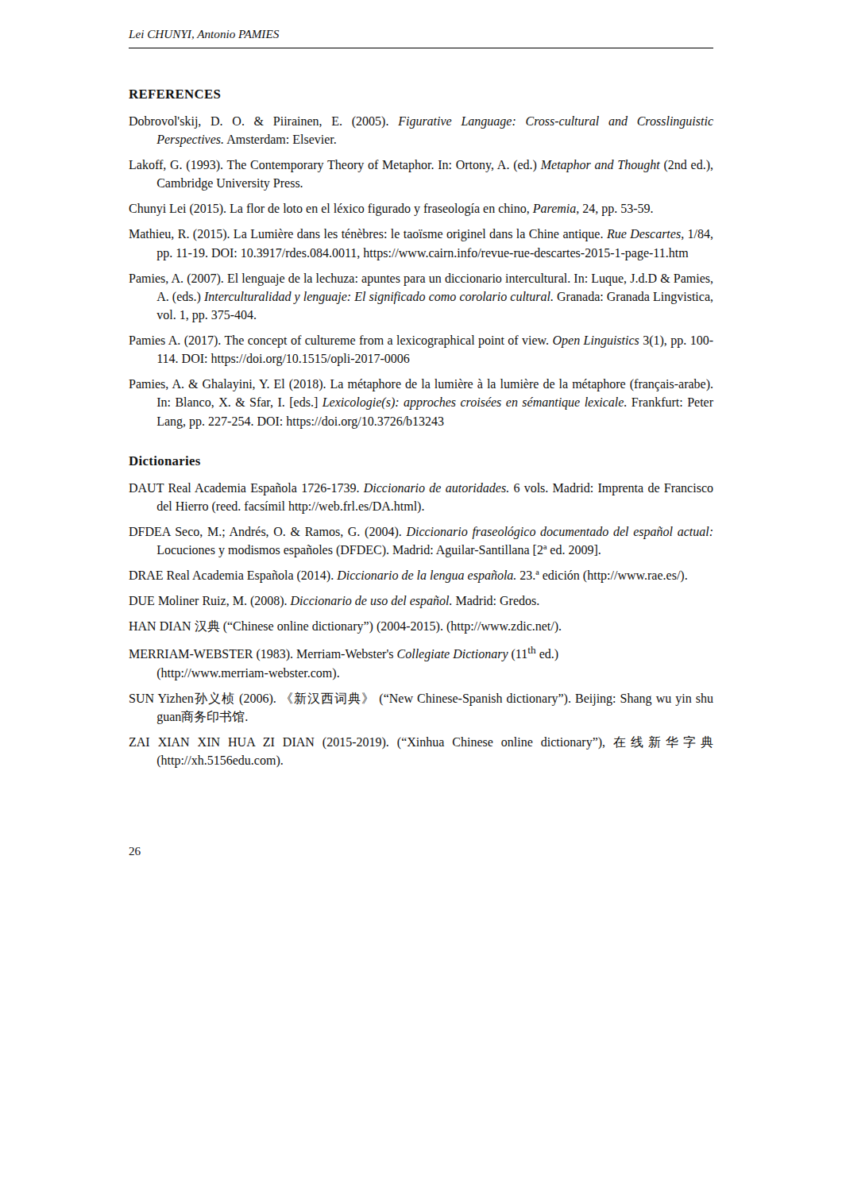Lei CHUNYI, Antonio PAMIES
REFERENCES
Dobrovol'skij, D. O. & Piirainen, E. (2005). Figurative Language: Cross-cultural and Crosslinguistic Perspectives. Amsterdam: Elsevier.
Lakoff, G. (1993). The Contemporary Theory of Metaphor. In: Ortony, A. (ed.) Metaphor and Thought (2nd ed.), Cambridge University Press.
Chunyi Lei (2015). La flor de loto en el léxico figurado y fraseología en chino, Paremia, 24, pp. 53-59.
Mathieu, R. (2015). La Lumière dans les ténèbres: le taoïsme originel dans la Chine antique. Rue Descartes, 1/84, pp. 11-19. DOI: 10.3917/rdes.084.0011, https://www.cairn.info/revue-rue-descartes-2015-1-page-11.htm
Pamies, A. (2007). El lenguaje de la lechuza: apuntes para un diccionario intercultural. In: Luque, J.d.D & Pamies, A. (eds.) Interculturalidad y lenguaje: El significado como corolario cultural. Granada: Granada Lingvistica, vol. 1, pp. 375-404.
Pamies A. (2017). The concept of cultureme from a lexicographical point of view. Open Linguistics 3(1), pp. 100-114. DOI: https://doi.org/10.1515/opli-2017-0006
Pamies, A. & Ghalayini, Y. El (2018). La métaphore de la lumière à la lumière de la métaphore (français-arabe). In: Blanco, X. & Sfar, I. [eds.] Lexicologie(s): approches croisées en sémantique lexicale. Frankfurt: Peter Lang, pp. 227-254. DOI: https://doi.org/10.3726/b13243
Dictionaries
DAUT Real Academia Española 1726-1739. Diccionario de autoridades. 6 vols. Madrid: Imprenta de Francisco del Hierro (reed. facsímil http://web.frl.es/DA.html).
DFDEA Seco, M.; Andrés, O. & Ramos, G. (2004). Diccionario fraseológico documentado del español actual: Locuciones y modismos españoles (DFDEC). Madrid: Aguilar-Santillana [2ª ed. 2009].
DRAE Real Academia Española (2014). Diccionario de la lengua española. 23.ª edición (http://www.rae.es/).
DUE Moliner Ruiz, M. (2008). Diccionario de uso del español. Madrid: Gredos.
HAN DIAN 汉典 (“Chinese online dictionary”) (2004-2015). (http://www.zdic.net/).
MERRIAM-WEBSTER (1983). Merriam-Webster's Collegiate Dictionary (11th ed.)
(http://www.merriam-webster.com).
SUN Yizhen孙义桢 (2006). 《新汉西词典》 (“New Chinese-Spanish dictionary”). Beijing: Shang wu yin shu guan商务印书馆.
ZAI XIAN XIN HUA ZI DIAN (2015-2019). (“Xinhua Chinese online dictionary”), 在线新华字典 (http://xh.5156edu.com).
26